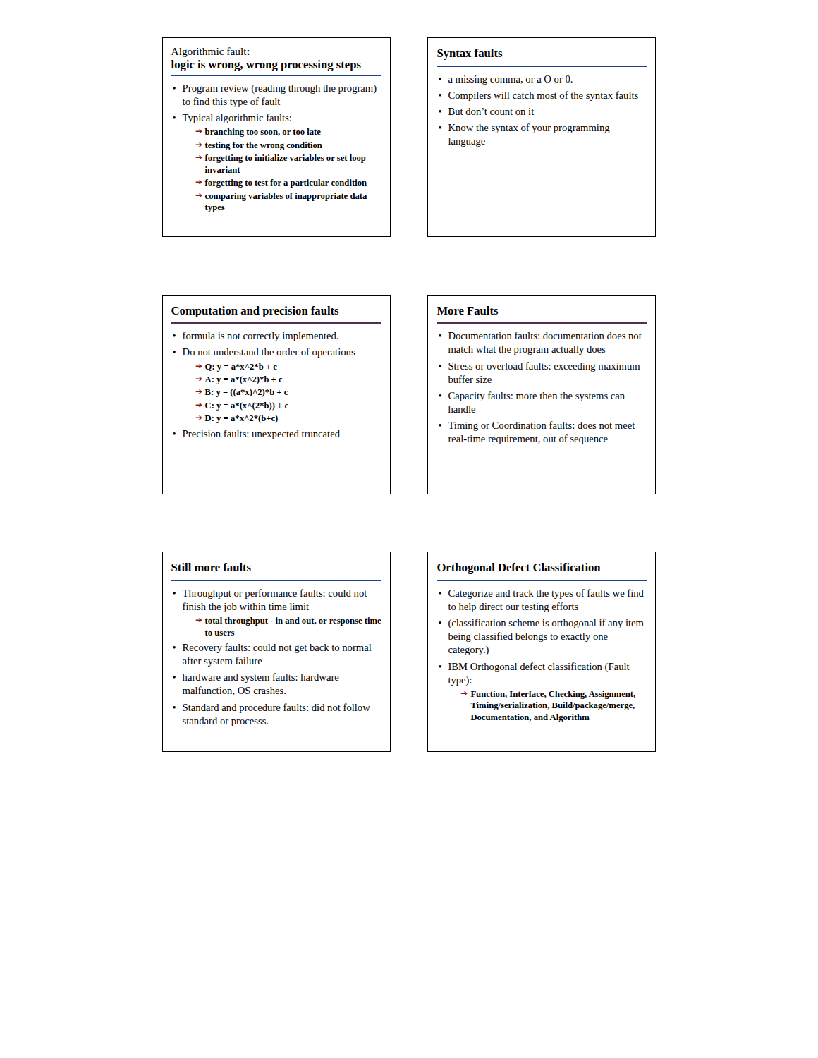Algorithmic fault:
logic is wrong, wrong processing steps
Program review (reading through the program) to find this type of fault
Typical algorithmic faults:
branching too soon, or too late
testing for the wrong condition
forgetting to initialize variables or set loop invariant
forgetting to test for a particular condition
comparing variables of inappropriate data types
Syntax faults
a missing comma, or a O or 0.
Compilers will catch most of the syntax faults
But don’t count on it
Know the syntax of your programming language
Computation and precision faults
formula is not correctly implemented.
Do not understand the order of operations
Q: y = a*x^2*b + c
A: y = a*(x^2)*b + c
B: y = ((a*x)^2)*b + c
C: y = a*(x^(2*b)) + c
D: y = a*x^2*(b+c)
Precision faults: unexpected truncated
More Faults
Documentation faults: documentation does not match what the program actually does
Stress or overload faults: exceeding maximum buffer size
Capacity faults: more then the systems can handle
Timing or Coordination faults: does not meet real-time requirement, out of sequence
Still more faults
Throughput or performance faults: could not finish the job within time limit
total throughput - in and out, or response time to users
Recovery faults: could not get back to normal after system failure
hardware and system faults: hardware malfunction, OS crashes.
Standard and procedure faults: did not follow standard or processs.
Orthogonal Defect Classification
Categorize and track the types of faults we find to help direct our testing efforts
(classification scheme is orthogonal if any item being classified belongs to exactly one category.)
IBM Orthogonal defect classification (Fault type):
Function, Interface, Checking, Assignment, Timing/serialization, Build/package/merge, Documentation, and Algorithm